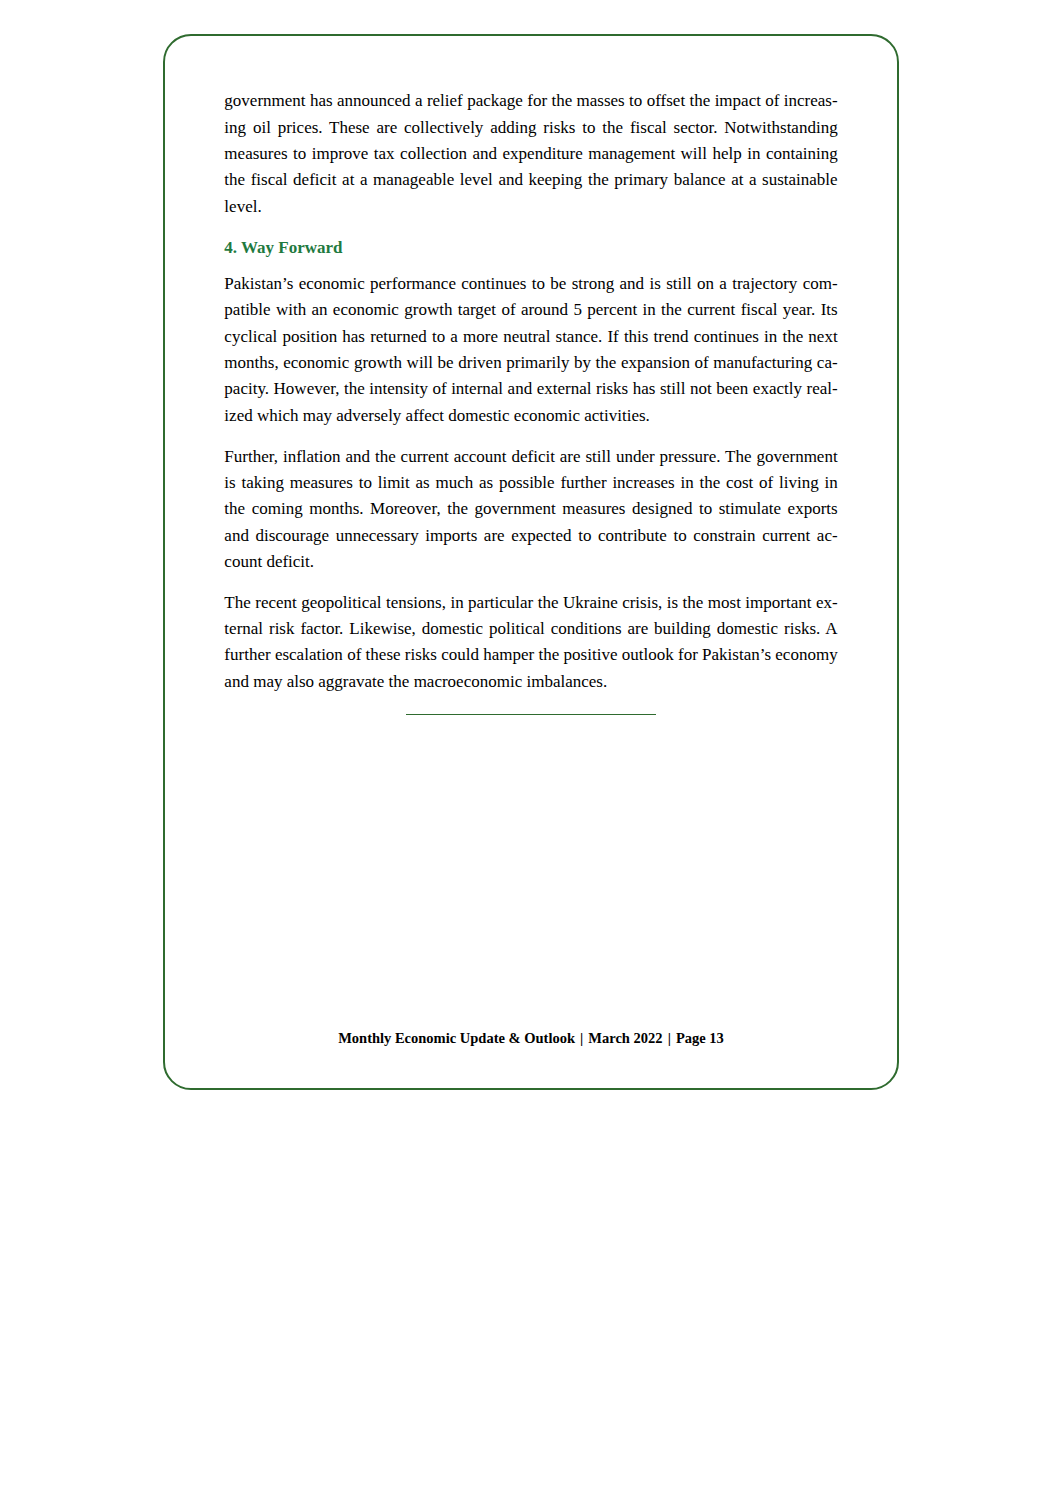government has announced a relief package for the masses to offset the impact of increasing oil prices. These are collectively adding risks to the fiscal sector. Notwithstanding measures to improve tax collection and expenditure management will help in containing the fiscal deficit at a manageable level and keeping the primary balance at a sustainable level.
4. Way Forward
Pakistan’s economic performance continues to be strong and is still on a trajectory compatible with an economic growth target of around 5 percent in the current fiscal year. Its cyclical position has returned to a more neutral stance. If this trend continues in the next months, economic growth will be driven primarily by the expansion of manufacturing capacity. However, the intensity of internal and external risks has still not been exactly realized which may adversely affect domestic economic activities.
Further, inflation and the current account deficit are still under pressure. The government is taking measures to limit as much as possible further increases in the cost of living in the coming months. Moreover, the government measures designed to stimulate exports and discourage unnecessary imports are expected to contribute to constrain current account deficit.
The recent geopolitical tensions, in particular the Ukraine crisis, is the most important external risk factor. Likewise, domestic political conditions are building domestic risks. A further escalation of these risks could hamper the positive outlook for Pakistan’s economy and may also aggravate the macroeconomic imbalances.
Monthly Economic Update & Outlook|March 2022|Page 13